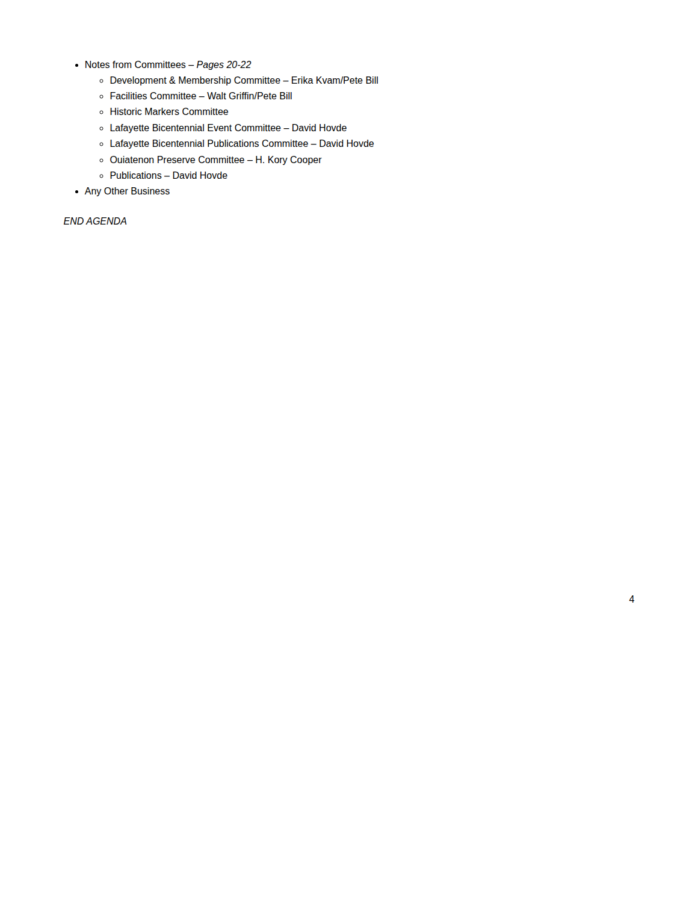Notes from Committees – Pages 20-22
Development & Membership Committee – Erika Kvam/Pete Bill
Facilities Committee – Walt Griffin/Pete Bill
Historic Markers Committee
Lafayette Bicentennial Event Committee – David Hovde
Lafayette Bicentennial Publications Committee – David Hovde
Ouiatenon Preserve Committee – H. Kory Cooper
Publications – David Hovde
Any Other Business
END AGENDA
4